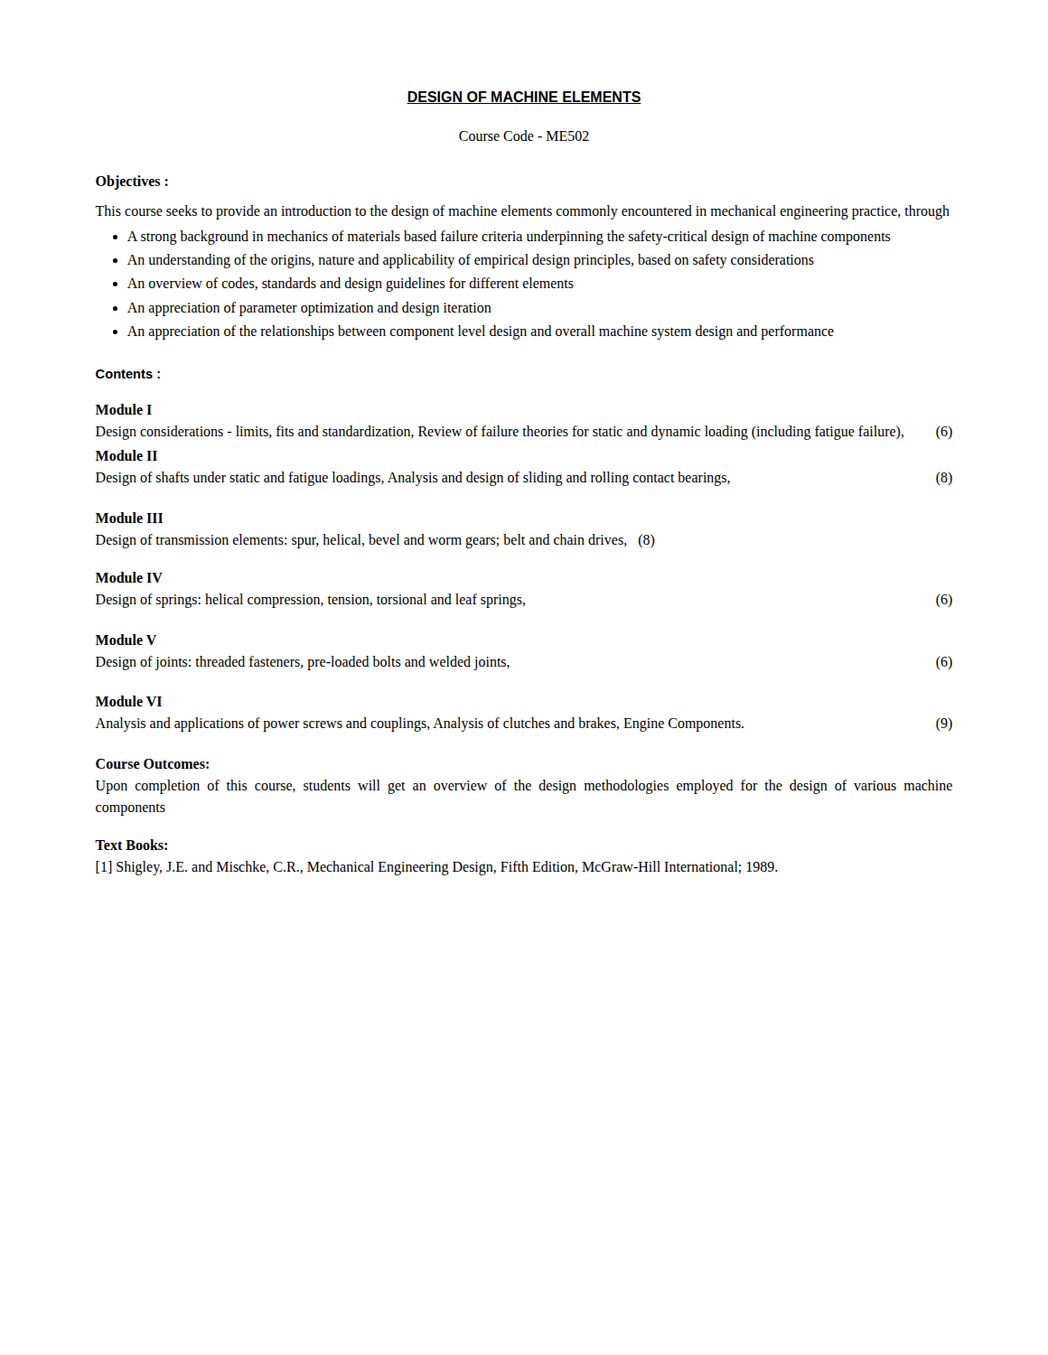DESIGN OF MACHINE ELEMENTS
Course Code - ME502
Objectives :
This course seeks to provide an introduction to the design of machine elements commonly encountered in mechanical engineering practice, through
A strong background in mechanics of materials based failure criteria underpinning the safety-critical design of machine components
An understanding of the origins, nature and applicability of empirical design principles, based on safety considerations
An overview of codes, standards and design guidelines for different elements
An appreciation of parameter optimization and design iteration
An appreciation of the relationships between component level design and overall machine system design and performance
Contents :
Module I
Design considerations - limits, fits and standardization, Review of failure theories for static and dynamic loading (including fatigue failure), (6)
Module II
Design of shafts under static and fatigue loadings, Analysis and design of sliding and rolling contact bearings, (8)
Module III
Design of transmission elements: spur, helical, bevel and worm gears; belt and chain drives, (8)
Module IV
Design of springs: helical compression, tension, torsional and leaf springs, (6)
Module V
Design of joints: threaded fasteners, pre-loaded bolts and welded joints, (6)
Module VI
Analysis and applications of power screws and couplings, Analysis of clutches and brakes, Engine Components. (9)
Course Outcomes:
Upon completion of this course, students will get an overview of the design methodologies employed for the design of various machine components
Text Books:
[1] Shigley, J.E. and Mischke, C.R., Mechanical Engineering Design, Fifth Edition, McGraw-Hill International; 1989.